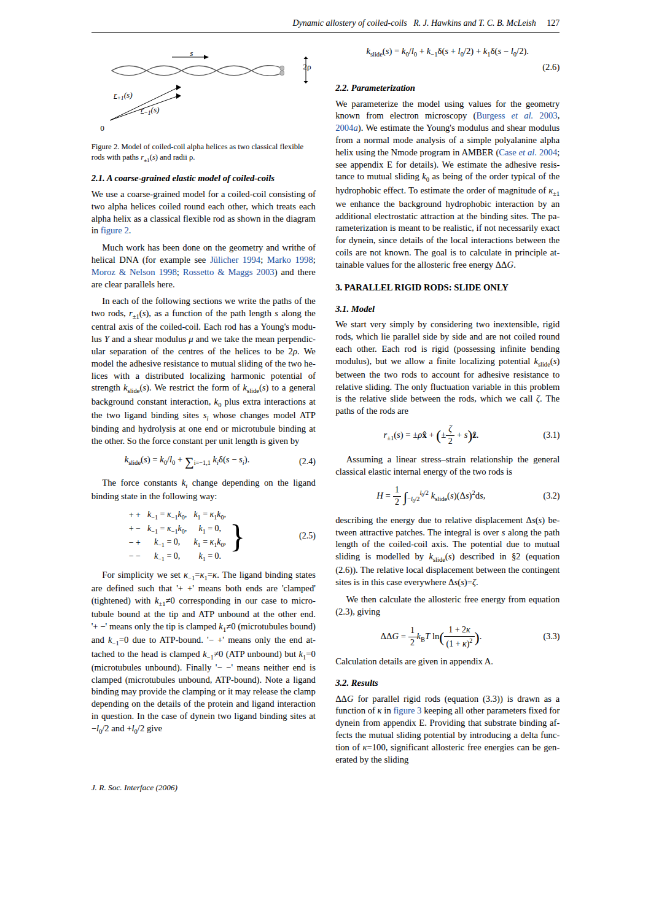Dynamic allostery of coiled-coils R. J. Hawkins and T. C. B. McLeish 127
s
2ρ
r+1(s)
r−1(s)
0
Figure 2. Model of coiled-coil alpha helices as two classical flexible rods with paths r±1(s) and radii ρ.
2.1. A coarse-grained elastic model of coiled-coils
We use a coarse-grained model for a coiled-coil consisting of two alpha helices coiled round each other, which treats each alpha helix as a classical flexible rod as shown in the diagram in figure 2.
Much work has been done on the geometry and writhe of helical DNA (for example see Jülicher 1994; Marko 1998; Moroz & Nelson 1998; Rossetto & Maggs 2003) and there are clear parallels here.
In each of the following sections we write the paths of the two rods, r±1(s), as a function of the path length s along the central axis of the coiled-coil. Each rod has a Young's modulus Y and a shear modulus μ and we take the mean perpendicular separation of the centres of the helices to be 2ρ. We model the adhesive resistance to mutual sliding of the two helices with a distributed localizing harmonic potential of strength kslide(s). We restrict the form of kslide(s) to a general background constant interaction, k0 plus extra interactions at the two ligand binding sites si whose changes model ATP binding and hydrolysis at one end or microtubule binding at the other. So the force constant per unit length is given by
kslide(s) = k0/l0 + ∑i=−1,1 kiδ(s − si).
(2.4)
The force constants ki change depending on the ligand binding state in the following way:
+ +
k−1 = κ−1k0,
k1 = κ1k0,
+ −
k−1 = κ−1k0,
k1 = 0,
− +
k−1 = 0,
k1 = κ1k0,
− −
k−1 = 0,
k1 = 0.
}
(2.5)
For simplicity we set κ−1=κ1=κ. The ligand binding states are defined such that '+ +' means both ends are 'clamped' (tightened) with k±1≠0 corresponding in our case to microtubule bound at the tip and ATP unbound at the other end. '+ −' means only the tip is clamped k1≠0 (microtubules bound) and k−1=0 due to ATP-bound. '− +' means only the end attached to the head is clamped k−1≠0 (ATP unbound) but k1=0 (microtubules unbound). Finally '− −' means neither end is clamped (microtubules unbound, ATP-bound). Note a ligand binding may provide the clamping or it may release the clamp depending on the details of the protein and ligand interaction in question. In the case of dynein two ligand binding sites at −l0/2 and +l0/2 give
kslide(s) = k0/l0 + k−1δ(s + l0/2) + k1δ(s − l0/2).
(2.6)
2.2. Parameterization
We parameterize the model using values for the geometry known from electron microscopy (Burgess et al. 2003, 2004a). We estimate the Young's modulus and shear modulus from a normal mode analysis of a simple polyalanine alpha helix using the Nmode program in AMBER (Case et al. 2004; see appendix E for details). We estimate the adhesive resistance to mutual sliding k0 as being of the order typical of the hydrophobic effect. To estimate the order of magnitude of κ±1 we enhance the background hydrophobic interaction by an additional electrostatic attraction at the binding sites. The parameterization is meant to be realistic, if not necessarily exact for dynein, since details of the local interactions between the coils are not known. The goal is to calculate in principle attainable values for the allosteric free energy ΔΔG.
3. PARALLEL RIGID RODS: SLIDE ONLY
3.1. Model
We start very simply by considering two inextensible, rigid rods, which lie parallel side by side and are not coiled round each other. Each rod is rigid (possessing infinite bending modulus), but we allow a finite localizing potential kslide(s) between the two rods to account for adhesive resistance to relative sliding. The only fluctuation variable in this problem is the relative slide between the rods, which we call ζ. The paths of the rods are
r±1(s) = ±ρx̂ + (±ζ 2 + s) ẑ.
(3.1)
Assuming a linear stress–strain relationship the general classical elastic internal energy of the two rods is
H = 12 ∫−l0/2l0/2 kslide(s)(Δs)2ds,
(3.2)
describing the energy due to relative displacement Δs(s) between attractive patches. The integral is over s along the path length of the coiled-coil axis. The potential due to mutual sliding is modelled by kslide(s) described in §2 (equation (2.6)). The relative local displacement between the contingent sites is in this case everywhere Δs(s)=ζ.
We then calculate the allosteric free energy from equation (2.3), giving
ΔΔG = 12 kBT ln(1 + 2κ(1 + κ)2).
(3.3)
Calculation details are given in appendix A.
3.2. Results
ΔΔG for parallel rigid rods (equation (3.3)) is drawn as a function of κ in figure 3 keeping all other parameters fixed for dynein from appendix E. Providing that substrate binding affects the mutual sliding potential by introducing a delta function of κ=100, significant allosteric free energies can be generated by the sliding
J. R. Soc. Interface (2006)